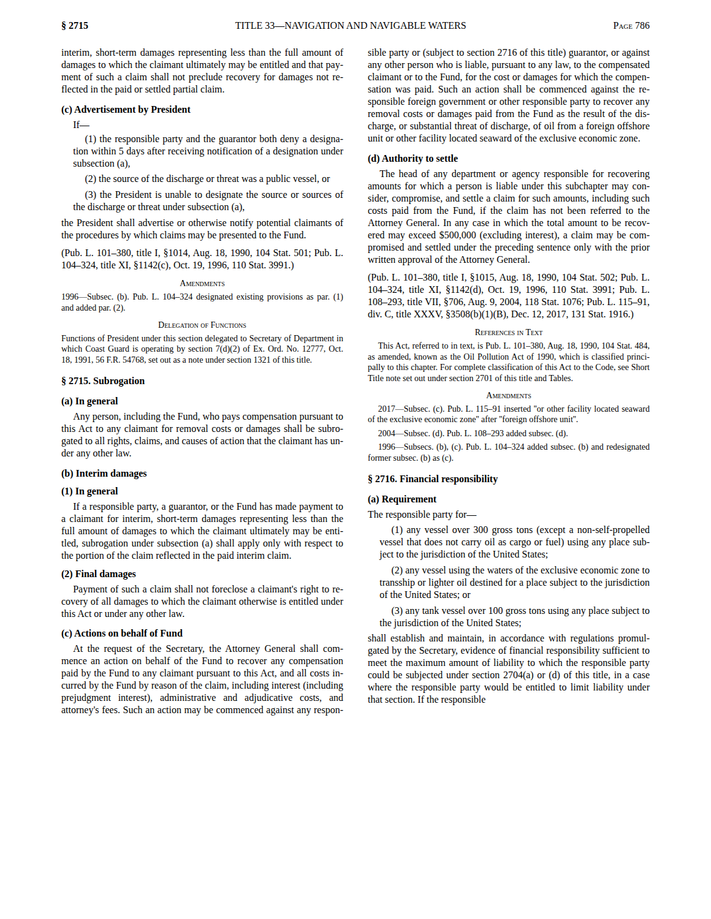§ 2715
TITLE 33—NAVIGATION AND NAVIGABLE WATERS
Page 786
interim, short-term damages representing less than the full amount of damages to which the claimant ultimately may be entitled and that payment of such a claim shall not preclude recovery for damages not reflected in the paid or settled partial claim.
(c) Advertisement by President
If—
(1) the responsible party and the guarantor both deny a designation within 5 days after receiving notification of a designation under subsection (a),
(2) the source of the discharge or threat was a public vessel, or
(3) the President is unable to designate the source or sources of the discharge or threat under subsection (a),
the President shall advertise or otherwise notify potential claimants of the procedures by which claims may be presented to the Fund.
(Pub. L. 101–380, title I, §1014, Aug. 18, 1990, 104 Stat. 501; Pub. L. 104–324, title XI, §1142(c), Oct. 19, 1996, 110 Stat. 3991.)
Amendments
1996—Subsec. (b). Pub. L. 104–324 designated existing provisions as par. (1) and added par. (2).
Delegation of Functions
Functions of President under this section delegated to Secretary of Department in which Coast Guard is operating by section 7(d)(2) of Ex. Ord. No. 12777, Oct. 18, 1991, 56 F.R. 54768, set out as a note under section 1321 of this title.
§ 2715. Subrogation
(a) In general
Any person, including the Fund, who pays compensation pursuant to this Act to any claimant for removal costs or damages shall be subrogated to all rights, claims, and causes of action that the claimant has under any other law.
(b) Interim damages
(1) In general
If a responsible party, a guarantor, or the Fund has made payment to a claimant for interim, short-term damages representing less than the full amount of damages to which the claimant ultimately may be entitled, subrogation under subsection (a) shall apply only with respect to the portion of the claim reflected in the paid interim claim.
(2) Final damages
Payment of such a claim shall not foreclose a claimant's right to recovery of all damages to which the claimant otherwise is entitled under this Act or under any other law.
(c) Actions on behalf of Fund
At the request of the Secretary, the Attorney General shall commence an action on behalf of the Fund to recover any compensation paid by the Fund to any claimant pursuant to this Act, and all costs incurred by the Fund by reason of the claim, including interest (including prejudgment interest), administrative and adjudicative costs, and attorney's fees. Such an action may be commenced against any responsible party or (subject to section 2716 of this title) guarantor, or against any other person who is liable, pursuant to any law, to the compensated claimant or to the Fund, for the cost or damages for which the compensation was paid. Such an action shall be commenced against the responsible foreign government or other responsible party to recover any removal costs or damages paid from the Fund as the result of the discharge, or substantial threat of discharge, of oil from a foreign offshore unit or other facility located seaward of the exclusive economic zone.
(d) Authority to settle
The head of any department or agency responsible for recovering amounts for which a person is liable under this subchapter may consider, compromise, and settle a claim for such amounts, including such costs paid from the Fund, if the claim has not been referred to the Attorney General. In any case in which the total amount to be recovered may exceed $500,000 (excluding interest), a claim may be compromised and settled under the preceding sentence only with the prior written approval of the Attorney General.
(Pub. L. 101–380, title I, §1015, Aug. 18, 1990, 104 Stat. 502; Pub. L. 104–324, title XI, §1142(d), Oct. 19, 1996, 110 Stat. 3991; Pub. L. 108–293, title VII, §706, Aug. 9, 2004, 118 Stat. 1076; Pub. L. 115–91, div. C, title XXXV, §3508(b)(1)(B), Dec. 12, 2017, 131 Stat. 1916.)
References in Text
This Act, referred to in text, is Pub. L. 101–380, Aug. 18, 1990, 104 Stat. 484, as amended, known as the Oil Pollution Act of 1990, which is classified principally to this chapter. For complete classification of this Act to the Code, see Short Title note set out under section 2701 of this title and Tables.
Amendments
2017—Subsec. (c). Pub. L. 115–91 inserted ''or other facility located seaward of the exclusive economic zone'' after ''foreign offshore unit''.
2004—Subsec. (d). Pub. L. 108–293 added subsec. (d).
1996—Subsecs. (b), (c). Pub. L. 104–324 added subsec. (b) and redesignated former subsec. (b) as (c).
§ 2716. Financial responsibility
(a) Requirement
The responsible party for—
(1) any vessel over 300 gross tons (except a non-self-propelled vessel that does not carry oil as cargo or fuel) using any place subject to the jurisdiction of the United States;
(2) any vessel using the waters of the exclusive economic zone to transship or lighter oil destined for a place subject to the jurisdiction of the United States; or
(3) any tank vessel over 100 gross tons using any place subject to the jurisdiction of the United States;
shall establish and maintain, in accordance with regulations promulgated by the Secretary, evidence of financial responsibility sufficient to meet the maximum amount of liability to which the responsible party could be subjected under section 2704(a) or (d) of this title, in a case where the responsible party would be entitled to limit liability under that section. If the responsible